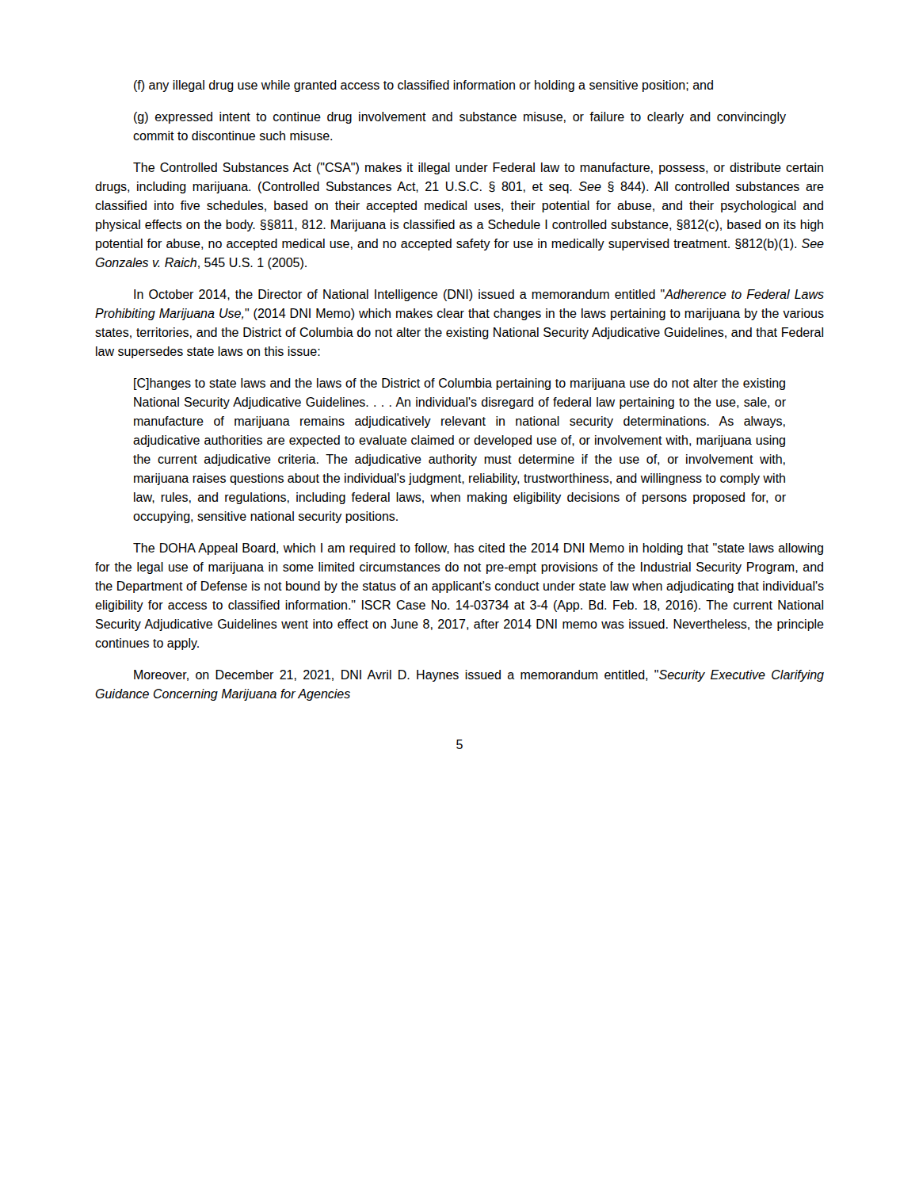(f) any illegal drug use while granted access to classified information or holding a sensitive position; and
(g) expressed intent to continue drug involvement and substance misuse, or failure to clearly and convincingly commit to discontinue such misuse.
The Controlled Substances Act ("CSA") makes it illegal under Federal law to manufacture, possess, or distribute certain drugs, including marijuana. (Controlled Substances Act, 21 U.S.C. § 801, et seq. See § 844). All controlled substances are classified into five schedules, based on their accepted medical uses, their potential for abuse, and their psychological and physical effects on the body. §§811, 812. Marijuana is classified as a Schedule I controlled substance, §812(c), based on its high potential for abuse, no accepted medical use, and no accepted safety for use in medically supervised treatment. §812(b)(1). See Gonzales v. Raich, 545 U.S. 1 (2005).
In October 2014, the Director of National Intelligence (DNI) issued a memorandum entitled "Adherence to Federal Laws Prohibiting Marijuana Use," (2014 DNI Memo) which makes clear that changes in the laws pertaining to marijuana by the various states, territories, and the District of Columbia do not alter the existing National Security Adjudicative Guidelines, and that Federal law supersedes state laws on this issue:
[C]hanges to state laws and the laws of the District of Columbia pertaining to marijuana use do not alter the existing National Security Adjudicative Guidelines. . . . An individual's disregard of federal law pertaining to the use, sale, or manufacture of marijuana remains adjudicatively relevant in national security determinations. As always, adjudicative authorities are expected to evaluate claimed or developed use of, or involvement with, marijuana using the current adjudicative criteria. The adjudicative authority must determine if the use of, or involvement with, marijuana raises questions about the individual's judgment, reliability, trustworthiness, and willingness to comply with law, rules, and regulations, including federal laws, when making eligibility decisions of persons proposed for, or occupying, sensitive national security positions.
The DOHA Appeal Board, which I am required to follow, has cited the 2014 DNI Memo in holding that "state laws allowing for the legal use of marijuana in some limited circumstances do not pre-empt provisions of the Industrial Security Program, and the Department of Defense is not bound by the status of an applicant's conduct under state law when adjudicating that individual's eligibility for access to classified information." ISCR Case No. 14-03734 at 3-4 (App. Bd. Feb. 18, 2016). The current National Security Adjudicative Guidelines went into effect on June 8, 2017, after 2014 DNI memo was issued. Nevertheless, the principle continues to apply.
Moreover, on December 21, 2021, DNI Avril D. Haynes issued a memorandum entitled, "Security Executive Clarifying Guidance Concerning Marijuana for Agencies
5